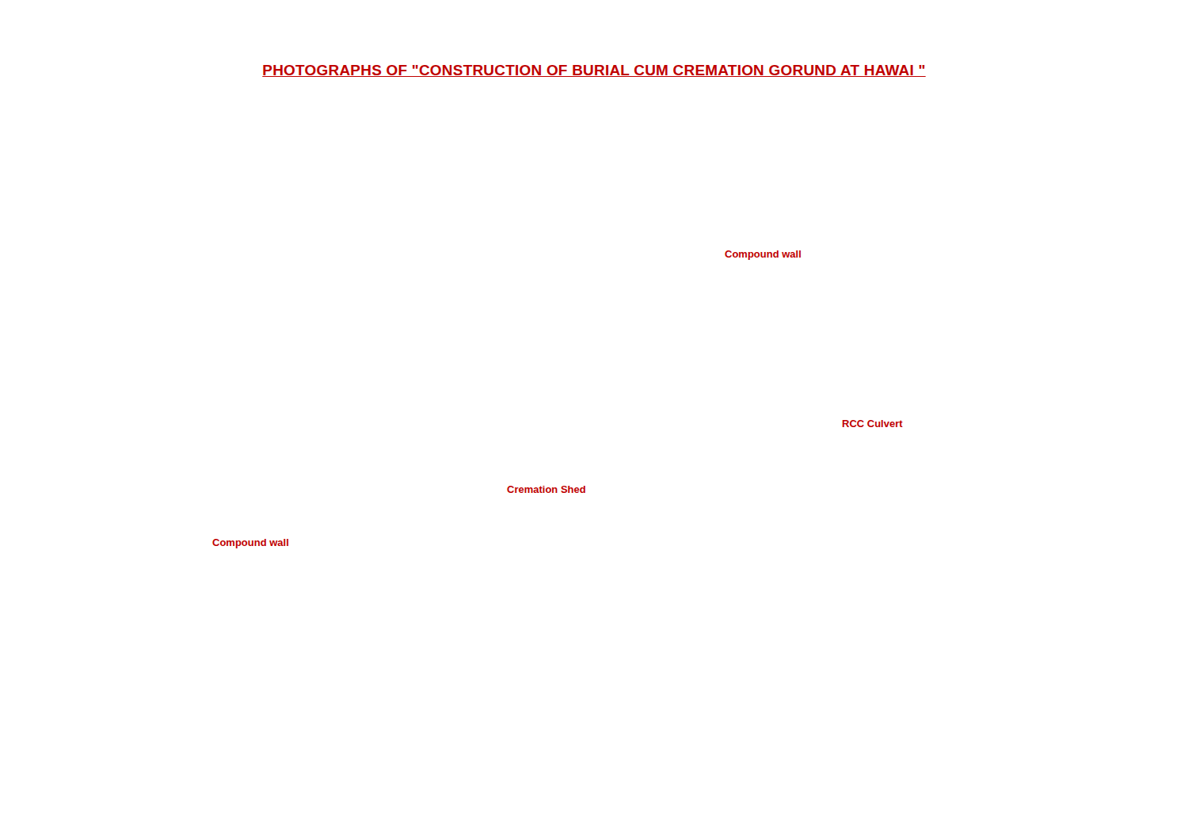PHOTOGRAPHS OF "CONSTRUCTION OF BURIAL CUM CREMATION GORUND AT HAWAI "
Compound wall
Cremation Shed
Compound wall
RCC Culvert